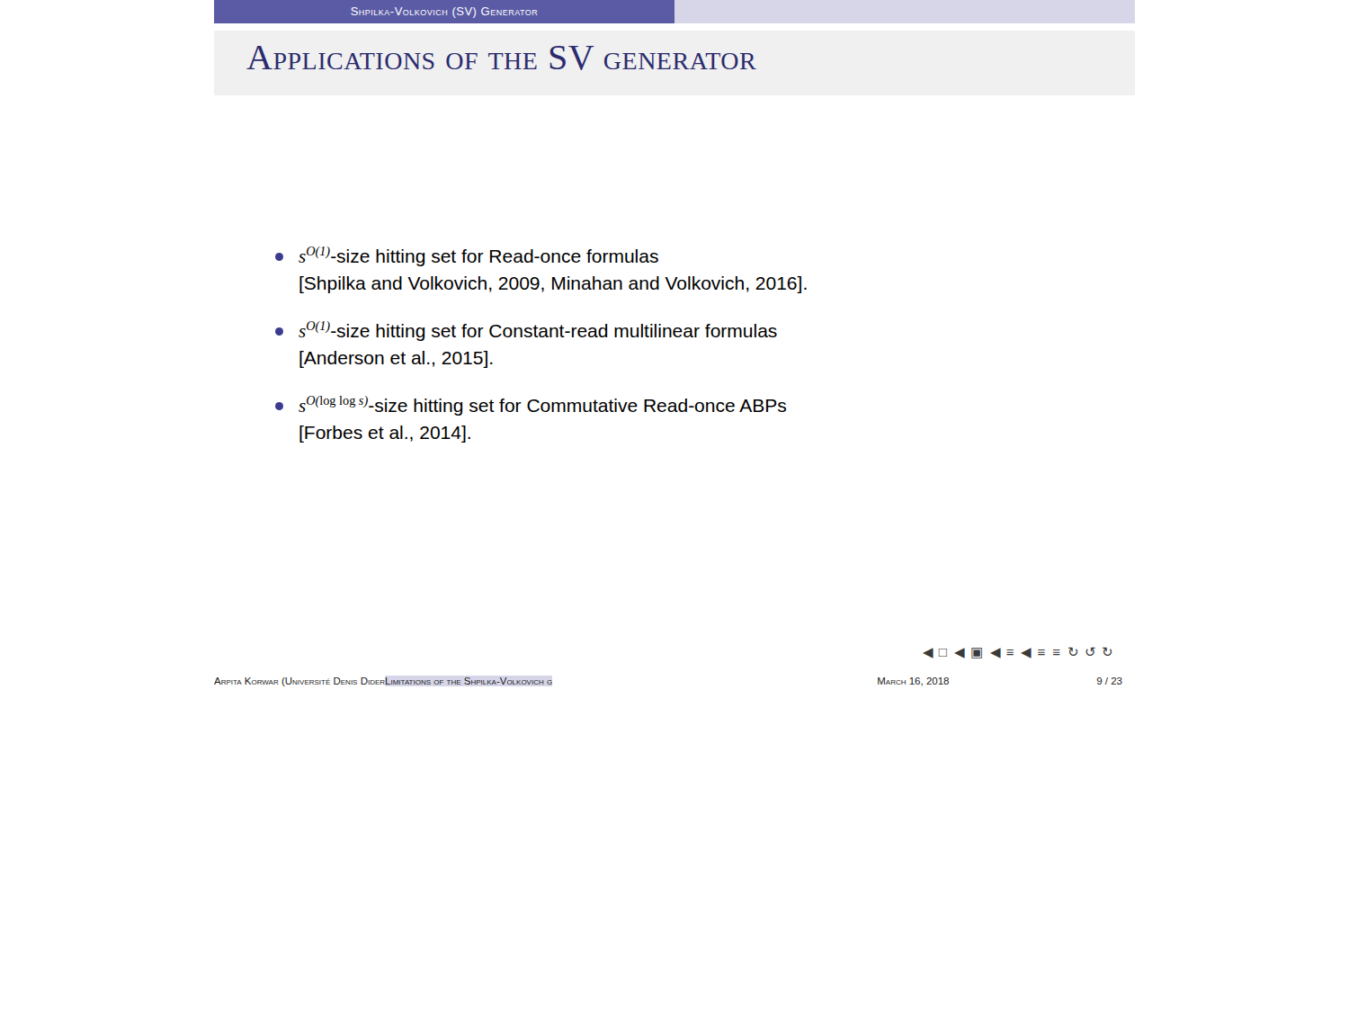Shpilka-Volkovich (SV) Generator
Applications of the SV generator
sO(1)-size hitting set for Read-once formulas
[Shpilka and Volkovich, 2009, Minahan and Volkovich, 2016].
sO(1)-size hitting set for Constant-read multilinear formulas
[Anderson et al., 2015].
sO(log log s)-size hitting set for Commutative Read-once ABPs
[Forbes et al., 2014].
◀□◀▣◀≡◀≡≡↻↺↻
Arpita Korwar (Université Denis DiderLimitations of the Shpilka-Volkovich g
March 16, 2018
9 / 23